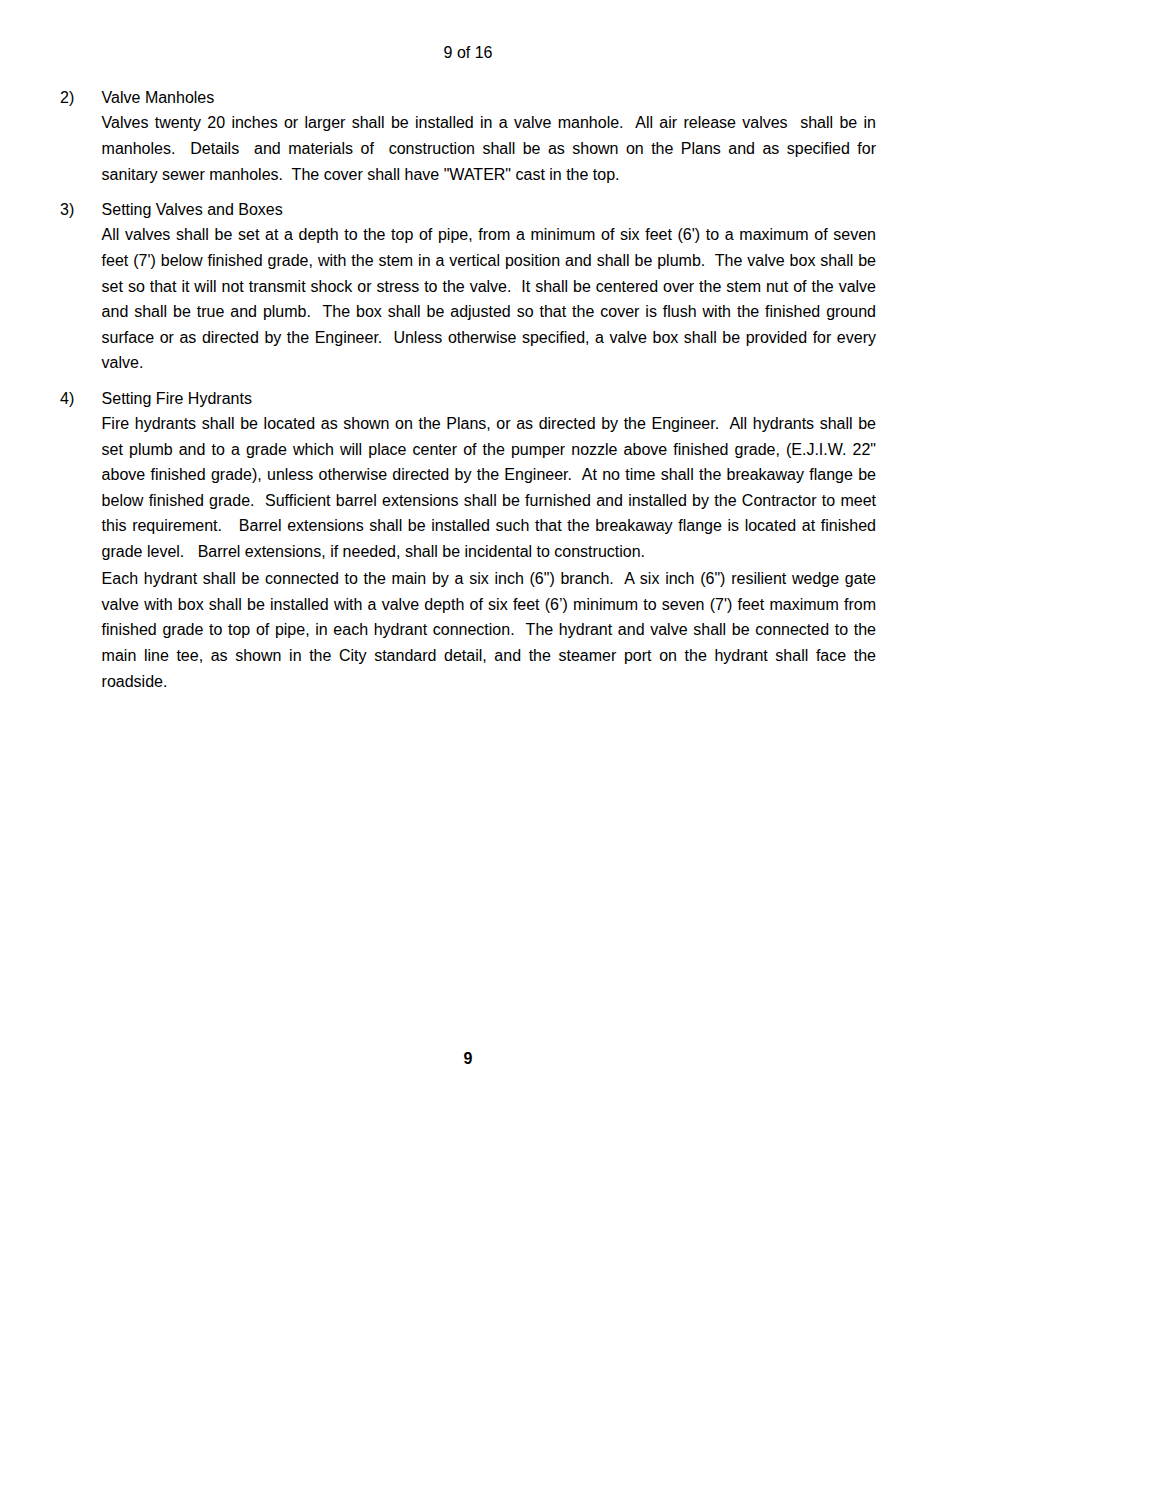9 of 16
2) Valve Manholes
Valves twenty 20 inches or larger shall be installed in a valve manhole. All air release valves shall be in manholes. Details and materials of construction shall be as shown on the Plans and as specified for sanitary sewer manholes. The cover shall have "WATER" cast in the top.
3) Setting Valves and Boxes
All valves shall be set at a depth to the top of pipe, from a minimum of six feet (6') to a maximum of seven feet (7') below finished grade, with the stem in a vertical position and shall be plumb. The valve box shall be set so that it will not transmit shock or stress to the valve. It shall be centered over the stem nut of the valve and shall be true and plumb. The box shall be adjusted so that the cover is flush with the finished ground surface or as directed by the Engineer. Unless otherwise specified, a valve box shall be provided for every valve.
4) Setting Fire Hydrants
Fire hydrants shall be located as shown on the Plans, or as directed by the Engineer. All hydrants shall be set plumb and to a grade which will place center of the pumper nozzle above finished grade, (E.J.I.W. 22" above finished grade), unless otherwise directed by the Engineer. At no time shall the breakaway flange be below finished grade. Sufficient barrel extensions shall be furnished and installed by the Contractor to meet this requirement. Barrel extensions shall be installed such that the breakaway flange is located at finished grade level. Barrel extensions, if needed, shall be incidental to construction.
Each hydrant shall be connected to the main by a six inch (6") branch. A six inch (6") resilient wedge gate valve with box shall be installed with a valve depth of six feet (6’) minimum to seven (7') feet maximum from finished grade to top of pipe, in each hydrant connection. The hydrant and valve shall be connected to the main line tee, as shown in the City standard detail, and the steamer port on the hydrant shall face the roadside.
9